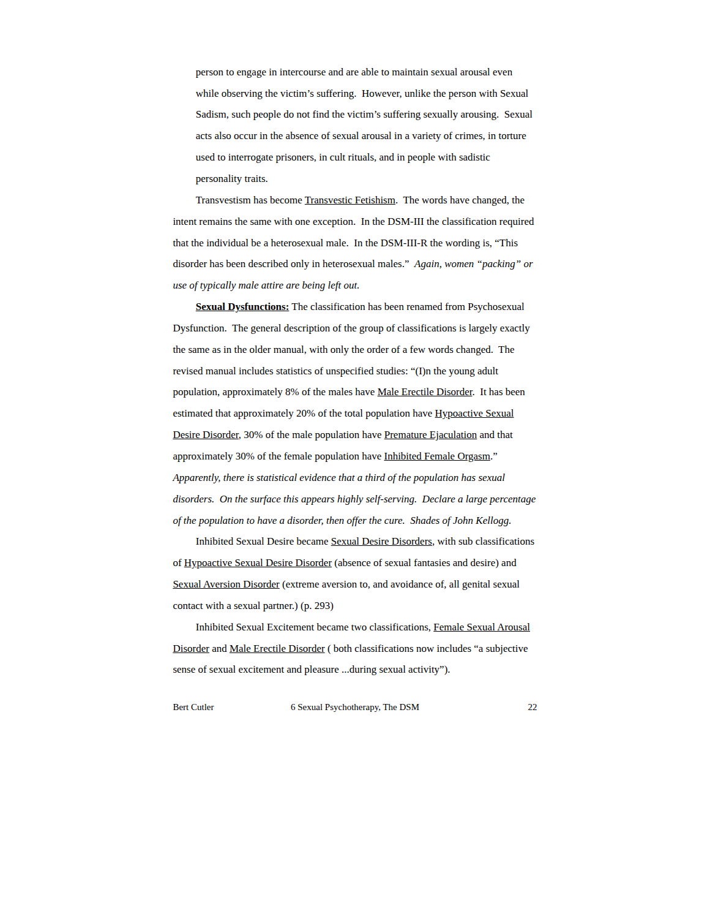person to engage in intercourse and are able to maintain sexual arousal even while observing the victim’s suffering. However, unlike the person with Sexual Sadism, such people do not find the victim’s suffering sexually arousing. Sexual acts also occur in the absence of sexual arousal in a variety of crimes, in torture used to interrogate prisoners, in cult rituals, and in people with sadistic personality traits.
Transvestism has become Transvestic Fetishism. The words have changed, the intent remains the same with one exception. In the DSM-III the classification required that the individual be a heterosexual male. In the DSM-III-R the wording is, “This disorder has been described only in heterosexual males.” Again, women “packing” or use of typically male attire are being left out.
Sexual Dysfunctions: The classification has been renamed from Psychosexual Dysfunction. The general description of the group of classifications is largely exactly the same as in the older manual, with only the order of a few words changed. The revised manual includes statistics of unspecified studies: “(I)n the young adult population, approximately 8% of the males have Male Erectile Disorder. It has been estimated that approximately 20% of the total population have Hypoactive Sexual Desire Disorder, 30% of the male population have Premature Ejaculation and that approximately 30% of the female population have Inhibited Female Orgasm.” Apparently, there is statistical evidence that a third of the population has sexual disorders. On the surface this appears highly self-serving. Declare a large percentage of the population to have a disorder, then offer the cure. Shades of John Kellogg.
Inhibited Sexual Desire became Sexual Desire Disorders, with sub classifications of Hypoactive Sexual Desire Disorder (absence of sexual fantasies and desire) and Sexual Aversion Disorder (extreme aversion to, and avoidance of, all genital sexual contact with a sexual partner.) (p. 293)
Inhibited Sexual Excitement became two classifications, Female Sexual Arousal Disorder and Male Erectile Disorder ( both classifications now includes “a subjective sense of sexual excitement and pleasure ...during sexual activity”).
Bert Cutler
6 Sexual Psychotherapy, The DSM
22